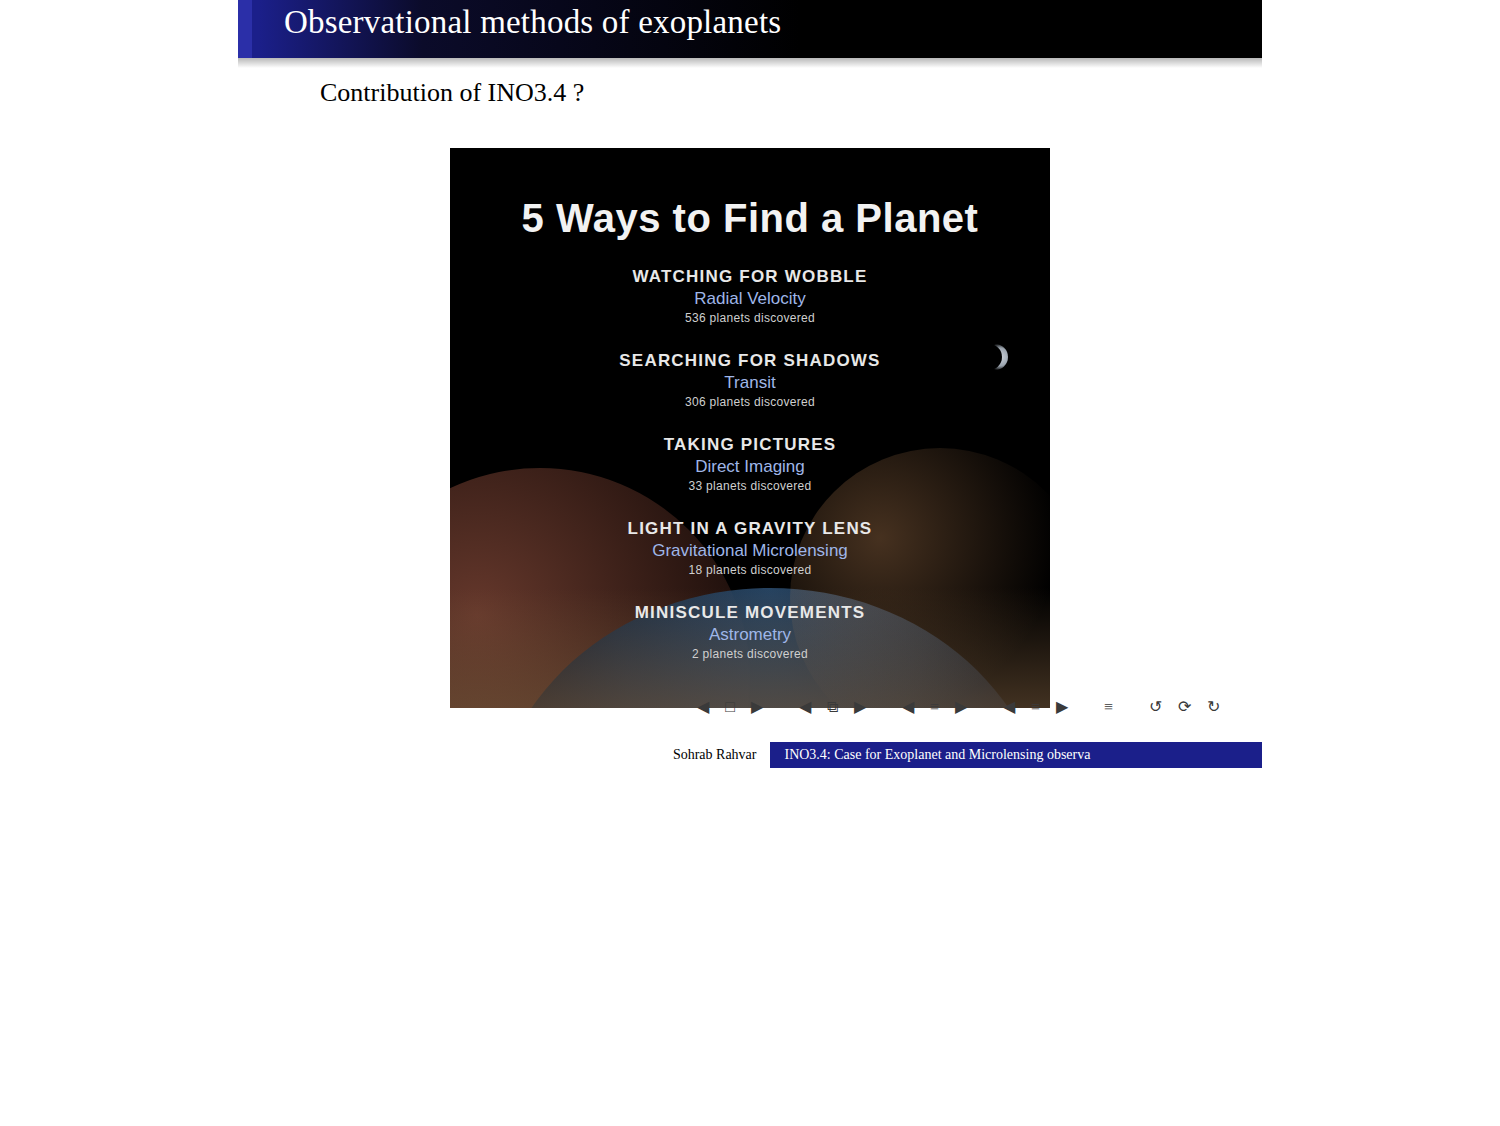Observational methods of exoplanets
Contribution of INO3.4 ?
5 Ways to Find a Planet
Watching for Wobble
Radial Velocity
536 planets discovered
Searching for Shadows
Transit
306 planets discovered
Taking Pictures
Direct Imaging
33 planets discovered
Light in a Gravity Lens
Gravitational Microlensing
18 planets discovered
Miniscule Movements
Astrometry
2 planets discovered
◀ □ ▶ ◀ ⧉ ▶ ◀ ≡ ▶ ◀ ≡ ▶ ≡ ↺ ⟳ ↻
Sohrab Rahvar
INO3.4: Case for Exoplanet and Microlensing observa